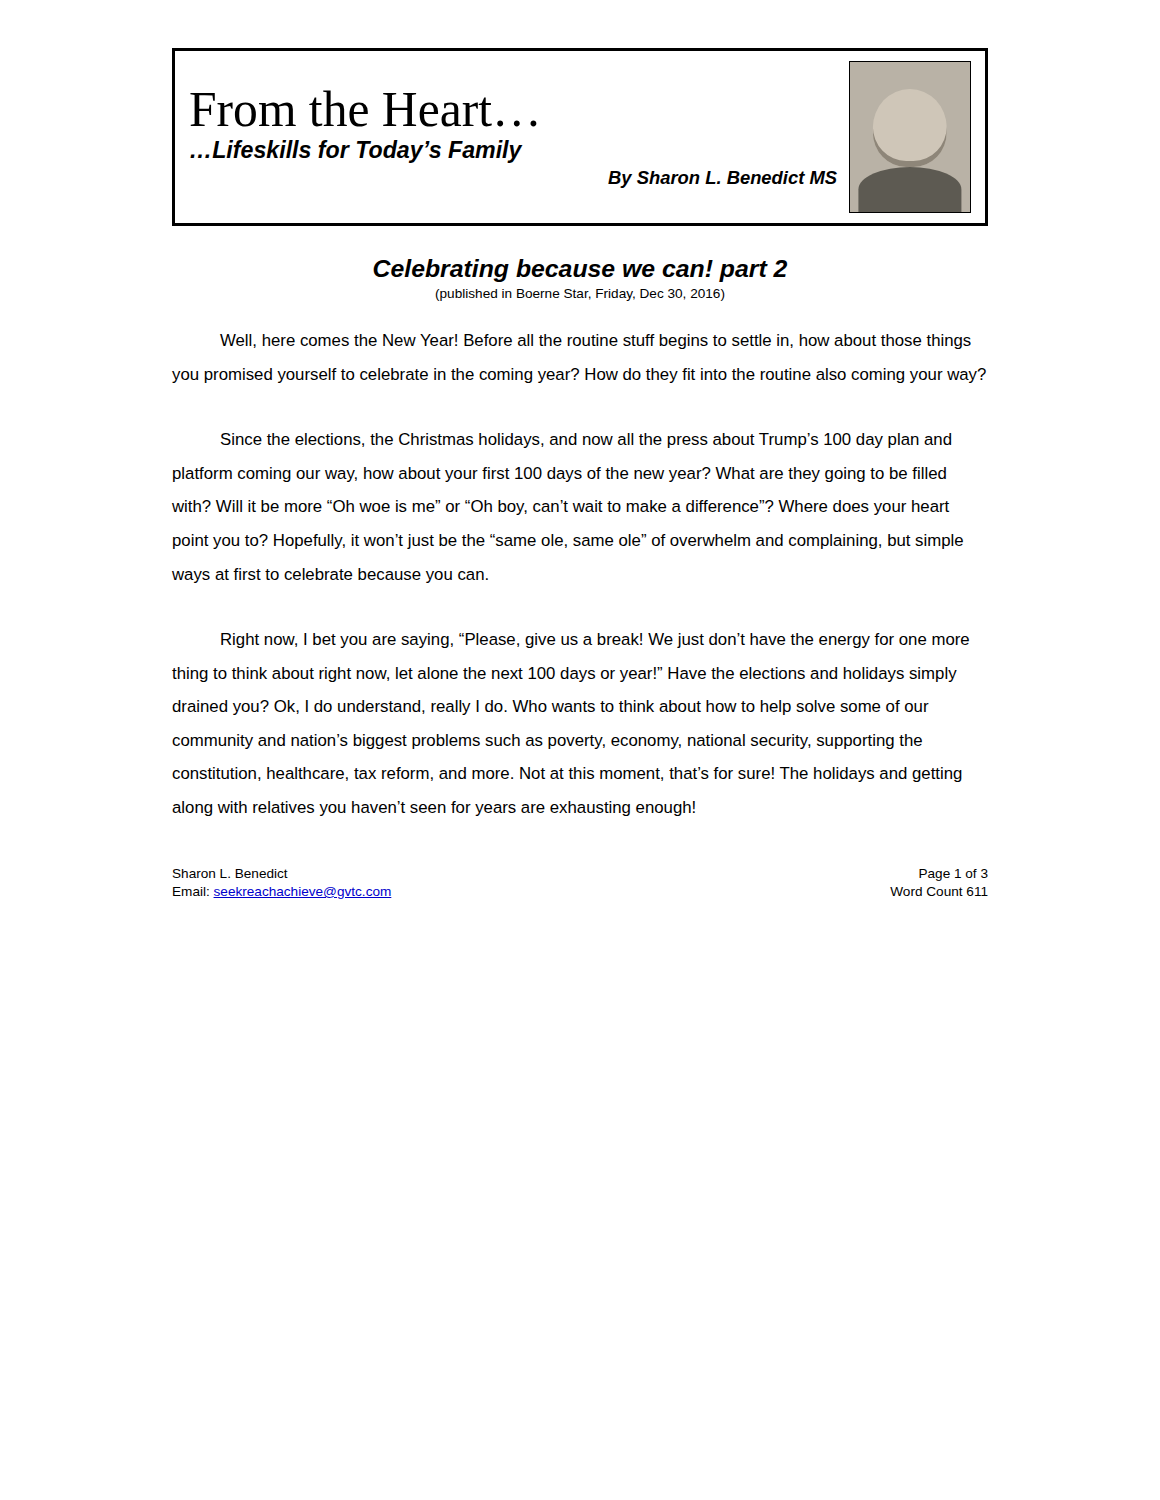From the Heart…
…Lifeskills for Today’s Family
By Sharon L. Benedict MS
Celebrating because we can! part 2
(published in Boerne Star, Friday, Dec 30, 2016)
Well, here comes the New Year! Before all the routine stuff begins to settle in, how about those things you promised yourself to celebrate in the coming year? How do they fit into the routine also coming your way?
Since the elections, the Christmas holidays, and now all the press about Trump’s 100 day plan and platform coming our way, how about your first 100 days of the new year? What are they going to be filled with? Will it be more “Oh woe is me” or “Oh boy, can’t wait to make a difference”? Where does your heart point you to? Hopefully, it won’t just be the “same ole, same ole” of overwhelm and complaining, but simple ways at first to celebrate because you can.
Right now, I bet you are saying, “Please, give us a break! We just don’t have the energy for one more thing to think about right now, let alone the next 100 days or year!” Have the elections and holidays simply drained you? Ok, I do understand, really I do. Who wants to think about how to help solve some of our community and nation’s biggest problems such as poverty, economy, national security, supporting the constitution, healthcare, tax reform, and more. Not at this moment, that’s for sure! The holidays and getting along with relatives you haven’t seen for years are exhausting enough!
Sharon L. Benedict
Email: seekreachachieve@gvtc.com
Page 1 of 3
Word Count 611